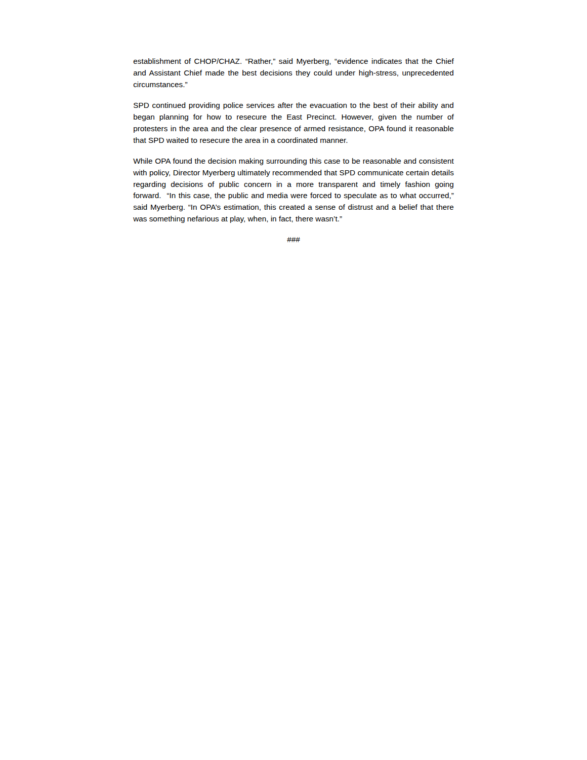establishment of CHOP/CHAZ. “Rather,” said Myerberg, “evidence indicates that the Chief and Assistant Chief made the best decisions they could under high-stress, unprecedented circumstances.”
SPD continued providing police services after the evacuation to the best of their ability and began planning for how to resecure the East Precinct. However, given the number of protesters in the area and the clear presence of armed resistance, OPA found it reasonable that SPD waited to resecure the area in a coordinated manner.
While OPA found the decision making surrounding this case to be reasonable and consistent with policy, Director Myerberg ultimately recommended that SPD communicate certain details regarding decisions of public concern in a more transparent and timely fashion going forward. “In this case, the public and media were forced to speculate as to what occurred,” said Myerberg. “In OPA’s estimation, this created a sense of distrust and a belief that there was something nefarious at play, when, in fact, there wasn’t.”
###